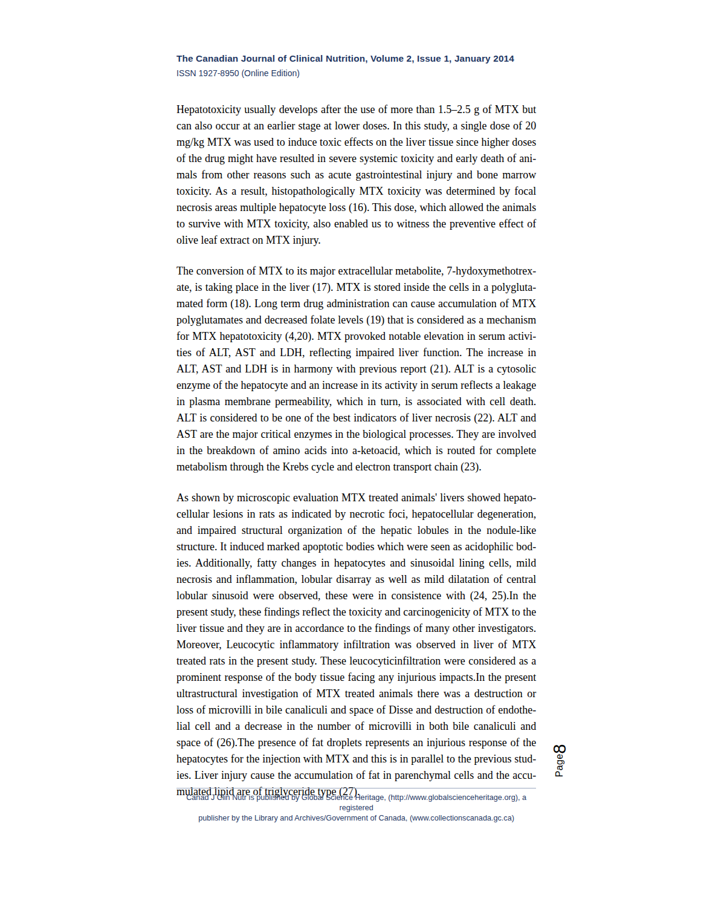The Canadian Journal of Clinical Nutrition, Volume 2, Issue 1, January 2014
ISSN 1927-8950 (Online Edition)
Hepatotoxicity usually develops after the use of more than 1.5–2.5 g of MTX but can also occur at an earlier stage at lower doses. In this study, a single dose of 20 mg/kg MTX was used to induce toxic effects on the liver tissue since higher doses of the drug might have resulted in severe systemic toxicity and early death of animals from other reasons such as acute gastrointestinal injury and bone marrow toxicity. As a result, histopathologically MTX toxicity was determined by focal necrosis areas multiple hepatocyte loss (16). This dose, which allowed the animals to survive with MTX toxicity, also enabled us to witness the preventive effect of olive leaf extract on MTX injury.
The conversion of MTX to its major extracellular metabolite, 7-hydoxymethotrexate, is taking place in the liver (17). MTX is stored inside the cells in a polyglutamated form (18). Long term drug administration can cause accumulation of MTX polyglutamates and decreased folate levels (19) that is considered as a mechanism for MTX hepatotoxicity (4,20). MTX provoked notable elevation in serum activities of ALT, AST and LDH, reflecting impaired liver function. The increase in ALT, AST and LDH is in harmony with previous report (21). ALT is a cytosolic enzyme of the hepatocyte and an increase in its activity in serum reflects a leakage in plasma membrane permeability, which in turn, is associated with cell death. ALT is considered to be one of the best indicators of liver necrosis (22). ALT and AST are the major critical enzymes in the biological processes. They are involved in the breakdown of amino acids into a-ketoacid, which is routed for complete metabolism through the Krebs cycle and electron transport chain (23).
As shown by microscopic evaluation MTX treated animals' livers showed hepatocellular lesions in rats as indicated by necrotic foci, hepatocellular degeneration, and impaired structural organization of the hepatic lobules in the nodule-like structure. It induced marked apoptotic bodies which were seen as acidophilic bodies. Additionally, fatty changes in hepatocytes and sinusoidal lining cells, mild necrosis and inflammation, lobular disarray as well as mild dilatation of central lobular sinusoid were observed, these were in consistence with (24, 25).In the present study, these findings reflect the toxicity and carcinogenicity of MTX to the liver tissue and they are in accordance to the findings of many other investigators. Moreover, Leucocytic inflammatory infiltration was observed in liver of MTX treated rats in the present study. These leucocyticinfiltration were considered as a prominent response of the body tissue facing any injurious impacts.In the present ultrastructural investigation of MTX treated animals there was a destruction or loss of microvilli in bile canaliculi and space of Disse and destruction of endothelial cell and a decrease in the number of microvilli in both bile canaliculi and space of (26).The presence of fat droplets represents an injurious response of the hepatocytes for the injection with MTX and this is in parallel to the previous studies. Liver injury cause the accumulation of fat in parenchymal cells and the accumulated lipid are of triglyceride type (27).
Page8
Canad J Clin Nutr is published by Global Science Heritage, (http://www.globalscienceheritage.org), a registered
publisher by the Library and Archives/Government of Canada, (www.collectionscanada.gc.ca)